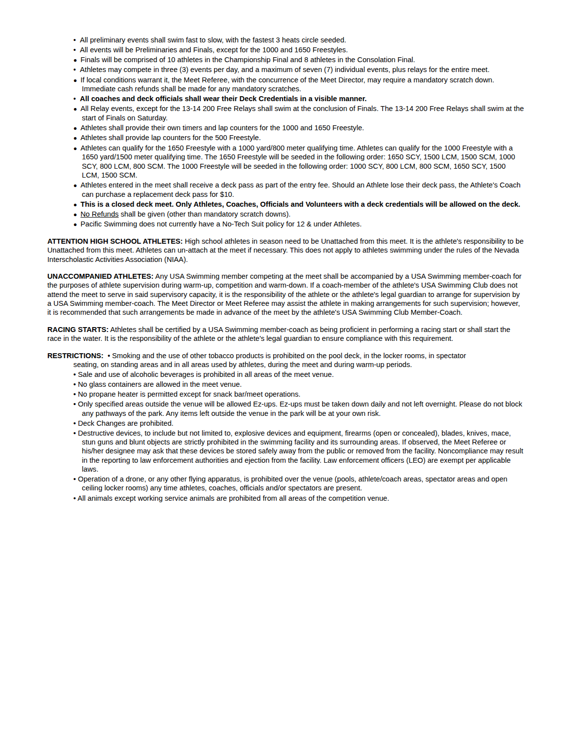All preliminary events shall swim fast to slow, with the fastest 3 heats circle seeded.
All events will be Preliminaries and Finals, except for the 1000 and 1650 Freestyles.
Finals will be comprised of 10 athletes in the Championship Final and 8 athletes in the Consolation Final.
Athletes may compete in three (3) events per day, and a maximum of seven (7) individual events, plus relays for the entire meet.
If local conditions warrant it, the Meet Referee, with the concurrence of the Meet Director, may require a mandatory scratch down. Immediate cash refunds shall be made for any mandatory scratches.
All coaches and deck officials shall wear their Deck Credentials in a visible manner.
All Relay events, except for the 13-14 200 Free Relays shall swim at the conclusion of Finals. The 13-14 200 Free Relays shall swim at the start of Finals on Saturday.
Athletes shall provide their own timers and lap counters for the 1000 and 1650 Freestyle.
Athletes shall provide lap counters for the 500 Freestyle.
Athletes can qualify for the 1650 Freestyle with a 1000 yard/800 meter qualifying time. Athletes can qualify for the 1000 Freestyle with a 1650 yard/1500 meter qualifying time. The 1650 Freestyle will be seeded in the following order: 1650 SCY, 1500 LCM, 1500 SCM, 1000 SCY, 800 LCM, 800 SCM. The 1000 Freestyle will be seeded in the following order: 1000 SCY, 800 LCM, 800 SCM, 1650 SCY, 1500 LCM, 1500 SCM.
Athletes entered in the meet shall receive a deck pass as part of the entry fee. Should an Athlete lose their deck pass, the Athlete's Coach can purchase a replacement deck pass for $10.
This is a closed deck meet. Only Athletes, Coaches, Officials and Volunteers with a deck credentials will be allowed on the deck.
No Refunds shall be given (other than mandatory scratch downs).
Pacific Swimming does not currently have a No-Tech Suit policy for 12 & under Athletes.
ATTENTION HIGH SCHOOL ATHLETES: High school athletes in season need to be Unattached from this meet. It is the athlete's responsibility to be Unattached from this meet. Athletes can un-attach at the meet if necessary. This does not apply to athletes swimming under the rules of the Nevada Interscholastic Activities Association (NIAA).
UNACCOMPANIED ATHLETES: Any USA Swimming member competing at the meet shall be accompanied by a USA Swimming member-coach for the purposes of athlete supervision during warm-up, competition and warm-down. If a coach-member of the athlete's USA Swimming Club does not attend the meet to serve in said supervisory capacity, it is the responsibility of the athlete or the athlete's legal guardian to arrange for supervision by a USA Swimming member-coach. The Meet Director or Meet Referee may assist the athlete in making arrangements for such supervision; however, it is recommended that such arrangements be made in advance of the meet by the athlete's USA Swimming Club Member-Coach.
RACING STARTS: Athletes shall be certified by a USA Swimming member-coach as being proficient in performing a racing start or shall start the race in the water. It is the responsibility of the athlete or the athlete's legal guardian to ensure compliance with this requirement.
RESTRICTIONS: • Smoking and the use of other tobacco products is prohibited on the pool deck, in the locker rooms, in spectator
seating, on standing areas and in all areas used by athletes, during the meet and during warm-up periods.
• Sale and use of alcoholic beverages is prohibited in all areas of the meet venue.
• No glass containers are allowed in the meet venue.
• No propane heater is permitted except for snack bar/meet operations.
• Only specified areas outside the venue will be allowed Ez-ups. Ez-ups must be taken down daily and not left overnight. Please do not block any pathways of the park. Any items left outside the venue in the park will be at your own risk.
• Deck Changes are prohibited.
• Destructive devices, to include but not limited to, explosive devices and equipment, firearms (open or concealed), blades, knives, mace, stun guns and blunt objects are strictly prohibited in the swimming facility and its surrounding areas. If observed, the Meet Referee or his/her designee may ask that these devices be stored safely away from the public or removed from the facility. Noncompliance may result in the reporting to law enforcement authorities and ejection from the facility. Law enforcement officers (LEO) are exempt per applicable laws.
• Operation of a drone, or any other flying apparatus, is prohibited over the venue (pools, athlete/coach areas, spectator areas and open ceiling locker rooms) any time athletes, coaches, officials and/or spectators are present.
• All animals except working service animals are prohibited from all areas of the competition venue.